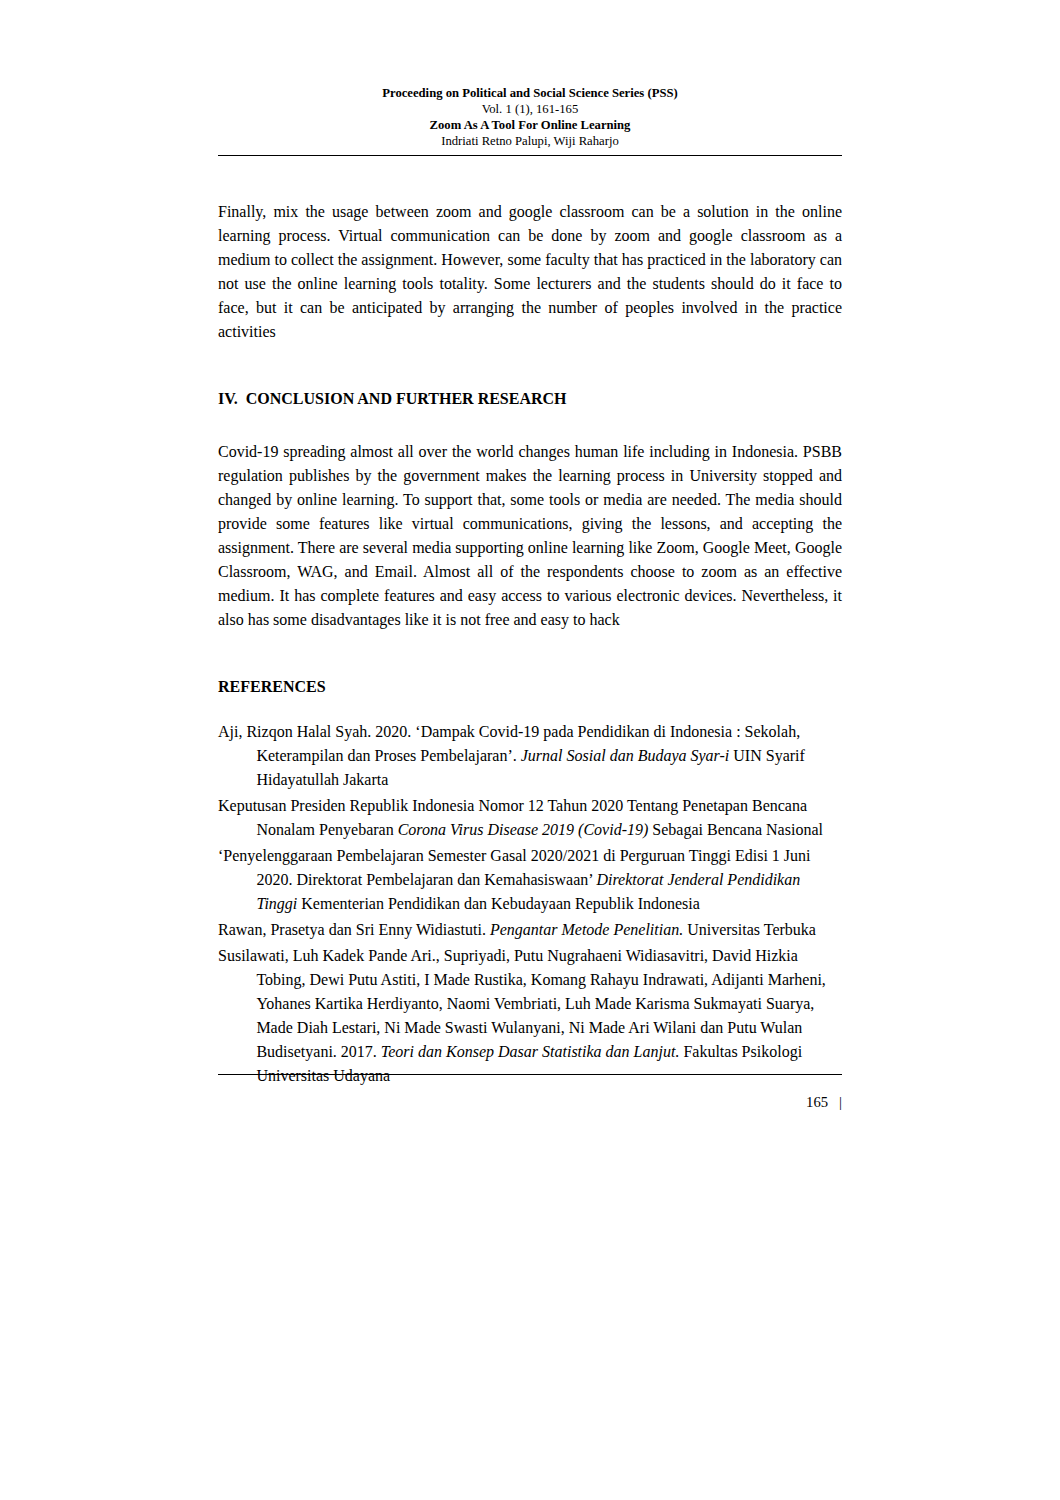Proceeding on Political and Social Science Series (PSS)
Vol. 1 (1), 161-165
Zoom As A Tool For Online Learning
Indriati Retno Palupi, Wiji Raharjo
Finally, mix the usage between zoom and google classroom can be a solution in the online learning process. Virtual communication can be done by zoom and google classroom as a medium to collect the assignment. However, some faculty that has practiced in the laboratory can not use the online learning tools totality. Some lecturers and the students should do it face to face, but it can be anticipated by arranging the number of peoples involved in the practice activities
IV. CONCLUSION AND FURTHER RESEARCH
Covid-19 spreading almost all over the world changes human life including in Indonesia. PSBB regulation publishes by the government makes the learning process in University stopped and changed by online learning. To support that, some tools or media are needed. The media should provide some features like virtual communications, giving the lessons, and accepting the assignment. There are several media supporting online learning like Zoom, Google Meet, Google Classroom, WAG, and Email. Almost all of the respondents choose to zoom as an effective medium. It has complete features and easy access to various electronic devices. Nevertheless, it also has some disadvantages like it is not free and easy to hack
REFERENCES
Aji, Rizqon Halal Syah. 2020. ‘Dampak Covid-19 pada Pendidikan di Indonesia : Sekolah, Keterampilan dan Proses Pembelajaran’. Jurnal Sosial dan Budaya Syar-i UIN Syarif Hidayatullah Jakarta
Keputusan Presiden Republik Indonesia Nomor 12 Tahun 2020 Tentang Penetapan Bencana Nonalam Penyebaran Corona Virus Disease 2019 (Covid-19) Sebagai Bencana Nasional
‘Penyelenggaraan Pembelajaran Semester Gasal 2020/2021 di Perguruan Tinggi Edisi 1 Juni 2020. Direktorat Pembelajaran dan Kemahasiswaan’ Direktorat Jenderal Pendidikan Tinggi Kementerian Pendidikan dan Kebudayaan Republik Indonesia
Rawan, Prasetya dan Sri Enny Widiastuti. Pengantar Metode Penelitian. Universitas Terbuka
Susilawati, Luh Kadek Pande Ari., Supriyadi, Putu Nugrahaeni Widiasavitri, David Hizkia Tobing, Dewi Putu Astiti, I Made Rustika, Komang Rahayu Indrawati, Adijanti Marheni, Yohanes Kartika Herdiyanto, Naomi Vembriati, Luh Made Karisma Sukmayati Suarya, Made Diah Lestari, Ni Made Swasti Wulanyani, Ni Made Ari Wilani dan Putu Wulan Budisetyani. 2017. Teori dan Konsep Dasar Statistika dan Lanjut. Fakultas Psikologi Universitas Udayana
165 |